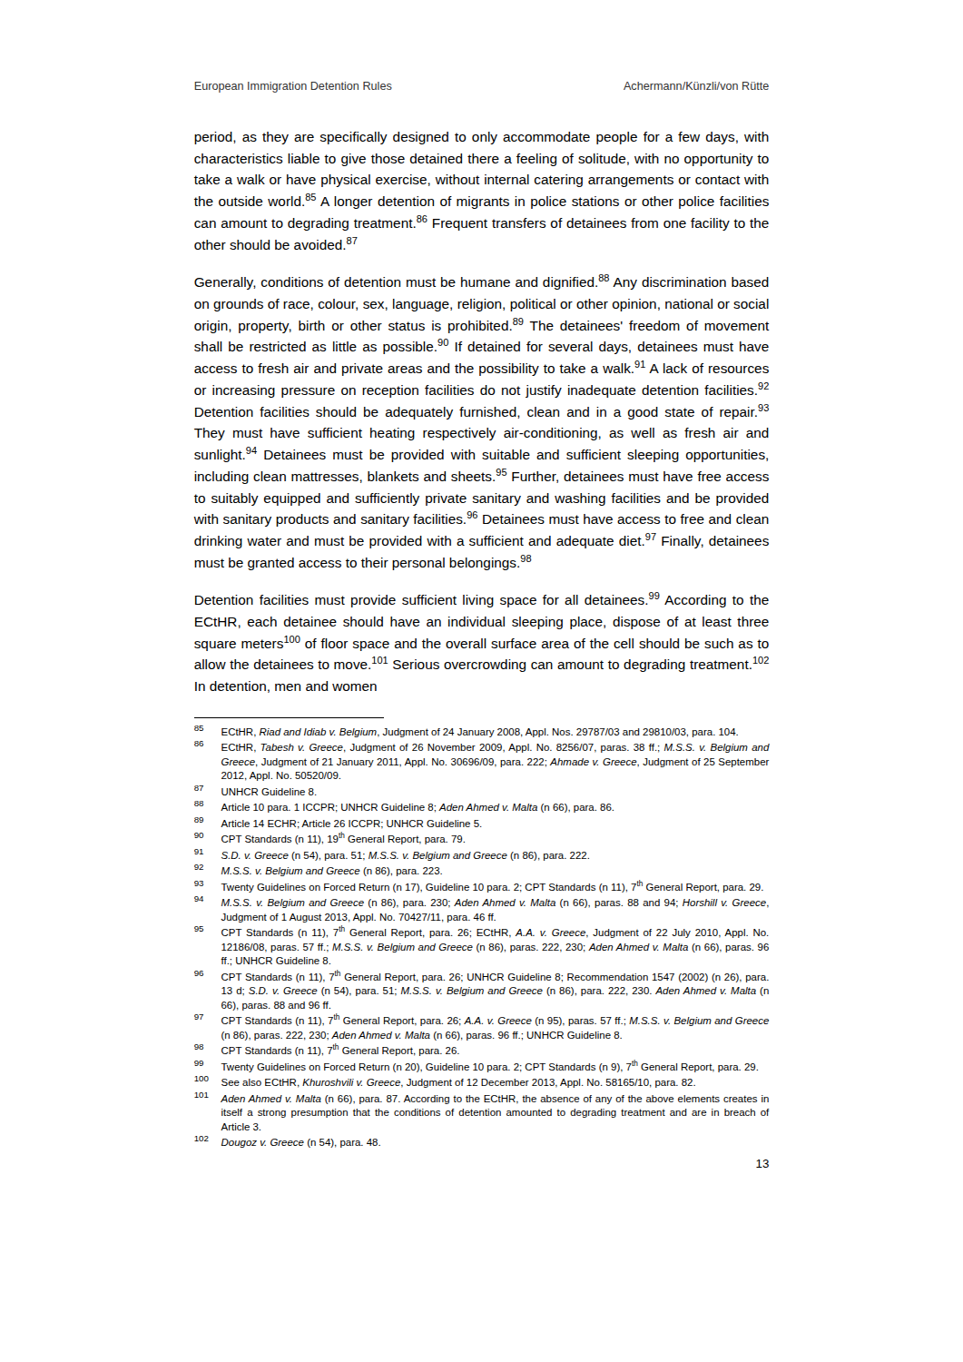European Immigration Detention Rules
Achermann/Künzli/von Rütte
period, as they are specifically designed to only accommodate people for a few days, with characteristics liable to give those detained there a feeling of solitude, with no opportunity to take a walk or have physical exercise, without internal catering arrangements or contact with the outside world.85 A longer detention of migrants in police stations or other police facilities can amount to degrading treatment.86 Frequent transfers of detainees from one facility to the other should be avoided.87
Generally, conditions of detention must be humane and dignified.88 Any discrimination based on grounds of race, colour, sex, language, religion, political or other opinion, national or social origin, property, birth or other status is prohibited.89 The detainees' freedom of movement shall be restricted as little as possible.90 If detained for several days, detainees must have access to fresh air and private areas and the possibility to take a walk.91 A lack of resources or increasing pressure on reception facilities do not justify inadequate detention facilities.92 Detention facilities should be adequately furnished, clean and in a good state of repair.93 They must have sufficient heating respectively air-conditioning, as well as fresh air and sunlight.94 Detainees must be provided with suitable and sufficient sleeping opportunities, including clean mattresses, blankets and sheets.95 Further, detainees must have free access to suitably equipped and sufficiently private sanitary and washing facilities and be provided with sanitary products and sanitary facilities.96 Detainees must have access to free and clean drinking water and must be provided with a sufficient and adequate diet.97 Finally, detainees must be granted access to their personal belongings.98
Detention facilities must provide sufficient living space for all detainees.99 According to the ECtHR, each detainee should have an individual sleeping place, dispose of at least three square meters100 of floor space and the overall surface area of the cell should be such as to allow the detainees to move.101 Serious overcrowding can amount to degrading treatment.102 In detention, men and women
85
ECtHR, Riad and Idiab v. Belgium, Judgment of 24 January 2008, Appl. Nos. 29787/03 and 29810/03, para. 104.
86
ECtHR, Tabesh v. Greece, Judgment of 26 November 2009, Appl. No. 8256/07, paras. 38 ff.; M.S.S. v. Belgium and Greece, Judgment of 21 January 2011, Appl. No. 30696/09, para. 222; Ahmade v. Greece, Judgment of 25 September 2012, Appl. No. 50520/09.
87
UNHCR Guideline 8.
88
Article 10 para. 1 ICCPR; UNHCR Guideline 8; Aden Ahmed v. Malta (n 66), para. 86.
89
Article 14 ECHR; Article 26 ICCPR; UNHCR Guideline 5.
90
CPT Standards (n 11), 19th General Report, para. 79.
91
S.D. v. Greece (n 54), para. 51; M.S.S. v. Belgium and Greece (n 86), para. 222.
92
M.S.S. v. Belgium and Greece (n 86), para. 223.
93
Twenty Guidelines on Forced Return (n 17), Guideline 10 para. 2; CPT Standards (n 11), 7th General Report, para. 29.
94
M.S.S. v. Belgium and Greece (n 86), para. 230; Aden Ahmed v. Malta (n 66), paras. 88 and 94; Horshill v. Greece, Judgment of 1 August 2013, Appl. No. 70427/11, para. 46 ff.
95
CPT Standards (n 11), 7th General Report, para. 26; ECtHR, A.A. v. Greece, Judgment of 22 July 2010, Appl. No. 12186/08, paras. 57 ff.; M.S.S. v. Belgium and Greece (n 86), paras. 222, 230; Aden Ahmed v. Malta (n 66), paras. 96 ff.; UNHCR Guideline 8.
96
CPT Standards (n 11), 7th General Report, para. 26; UNHCR Guideline 8; Recommendation 1547 (2002) (n 26), para. 13 d; S.D. v. Greece (n 54), para. 51; M.S.S. v. Belgium and Greece (n 86), para. 222, 230. Aden Ahmed v. Malta (n 66), paras. 88 and 96 ff.
97
CPT Standards (n 11), 7th General Report, para. 26; A.A. v. Greece (n 95), paras. 57 ff.; M.S.S. v. Belgium and Greece (n 86), paras. 222, 230; Aden Ahmed v. Malta (n 66), paras. 96 ff.; UNHCR Guideline 8.
98
CPT Standards (n 11), 7th General Report, para. 26.
99
Twenty Guidelines on Forced Return (n 20), Guideline 10 para. 2; CPT Standards (n 9), 7th General Report, para. 29.
100
See also ECtHR, Khuroshvili v. Greece, Judgment of 12 December 2013, Appl. No. 58165/10, para. 82.
101
Aden Ahmed v. Malta (n 66), para. 87. According to the ECtHR, the absence of any of the above elements creates in itself a strong presumption that the conditions of detention amounted to degrading treatment and are in breach of Article 3.
102
Dougoz v. Greece (n 54), para. 48.
13